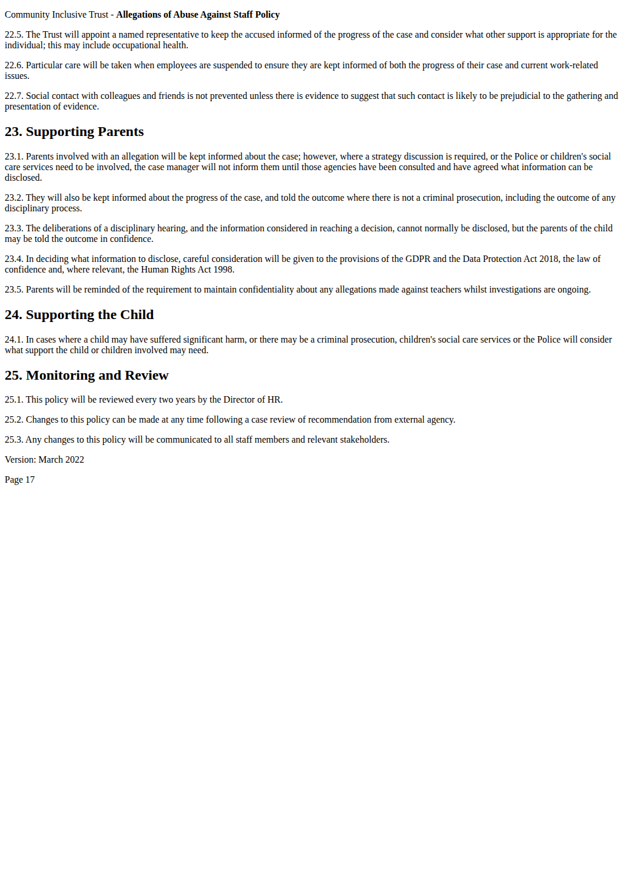Community Inclusive Trust - Allegations of Abuse Against Staff Policy
22.5. The Trust will appoint a named representative to keep the accused informed of the progress of the case and consider what other support is appropriate for the individual; this may include occupational health.
22.6. Particular care will be taken when employees are suspended to ensure they are kept informed of both the progress of their case and current work-related issues.
22.7. Social contact with colleagues and friends is not prevented unless there is evidence to suggest that such contact is likely to be prejudicial to the gathering and presentation of evidence.
23. Supporting Parents
23.1. Parents involved with an allegation will be kept informed about the case; however, where a strategy discussion is required, or the Police or children's social care services need to be involved, the case manager will not inform them until those agencies have been consulted and have agreed what information can be disclosed.
23.2. They will also be kept informed about the progress of the case, and told the outcome where there is not a criminal prosecution, including the outcome of any disciplinary process.
23.3. The deliberations of a disciplinary hearing, and the information considered in reaching a decision, cannot normally be disclosed, but the parents of the child may be told the outcome in confidence.
23.4. In deciding what information to disclose, careful consideration will be given to the provisions of the GDPR and the Data Protection Act 2018, the law of confidence and, where relevant, the Human Rights Act 1998.
23.5. Parents will be reminded of the requirement to maintain confidentiality about any allegations made against teachers whilst investigations are ongoing.
24. Supporting the Child
24.1. In cases where a child may have suffered significant harm, or there may be a criminal prosecution, children's social care services or the Police will consider what support the child or children involved may need.
25. Monitoring and Review
25.1. This policy will be reviewed every two years by the Director of HR.
25.2. Changes to this policy can be made at any time following a case review of recommendation from external agency.
25.3. Any changes to this policy will be communicated to all staff members and relevant stakeholders.
Version: March 2022
Page 17